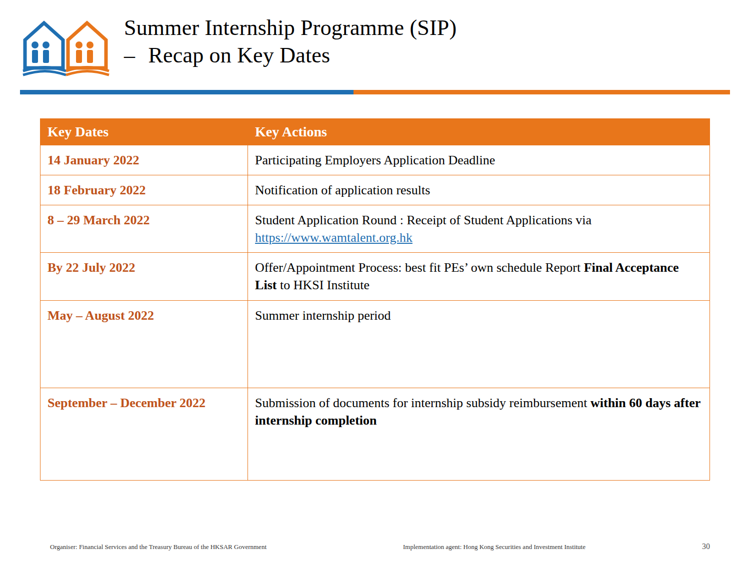Summer Internship Programme (SIP) –Recap on Key Dates
| Key Dates | Key Actions |
| --- | --- |
| 14 January 2022 | Participating Employers Application Deadline |
| 18 February 2022 | Notification of application results |
| 8 – 29 March 2022 | Student Application Round : Receipt of Student Applications via https://www.wamtalent.org.hk |
| By 22 July 2022 | Offer/Appointment Process: best fit PEs’ own schedule Report Final Acceptance List to HKSI Institute |
| May – August 2022 | Summer internship period |
| September – December 2022 | Submission of documents for internship subsidy reimbursement within 60 days after internship completion |
Organiser: Financial Services and the Treasury Bureau of the HKSAR Government
Implementation agent: Hong Kong Securities and Investment Institute
30